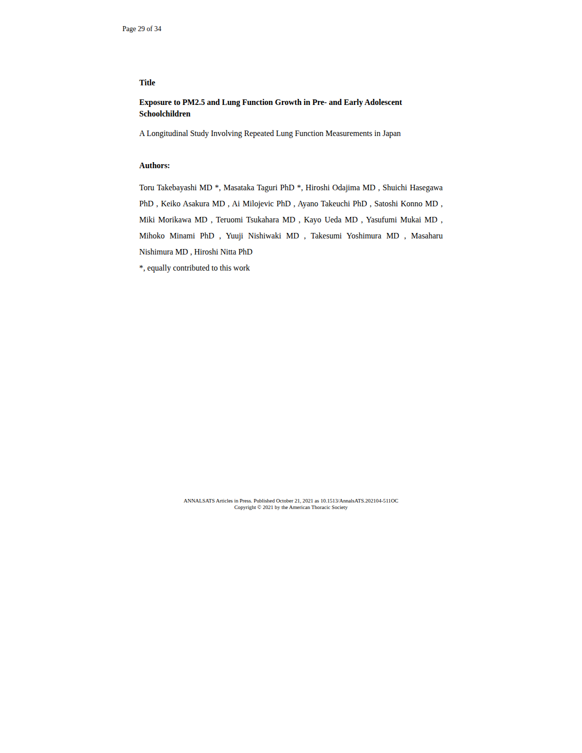Page 29 of 34
Title
Exposure to PM2.5 and Lung Function Growth in Pre- and Early Adolescent Schoolchildren
A Longitudinal Study Involving Repeated Lung Function Measurements in Japan
Authors:
Toru Takebayashi MD *, Masataka Taguri PhD *, Hiroshi Odajima MD , Shuichi Hasegawa PhD , Keiko Asakura MD , Ai Milojevic PhD , Ayano Takeuchi PhD , Satoshi Konno MD , Miki Morikawa MD , Teruomi Tsukahara MD , Kayo Ueda MD , Yasufumi Mukai MD , Mihoko Minami PhD , Yuuji Nishiwaki MD , Takesumi Yoshimura MD , Masaharu Nishimura MD , Hiroshi Nitta PhD
*, equally contributed to this work
ANNALSATS Articles in Press. Published October 21, 2021 as 10.1513/AnnalsATS.202104-511OC
Copyright © 2021 by the American Thoracic Society